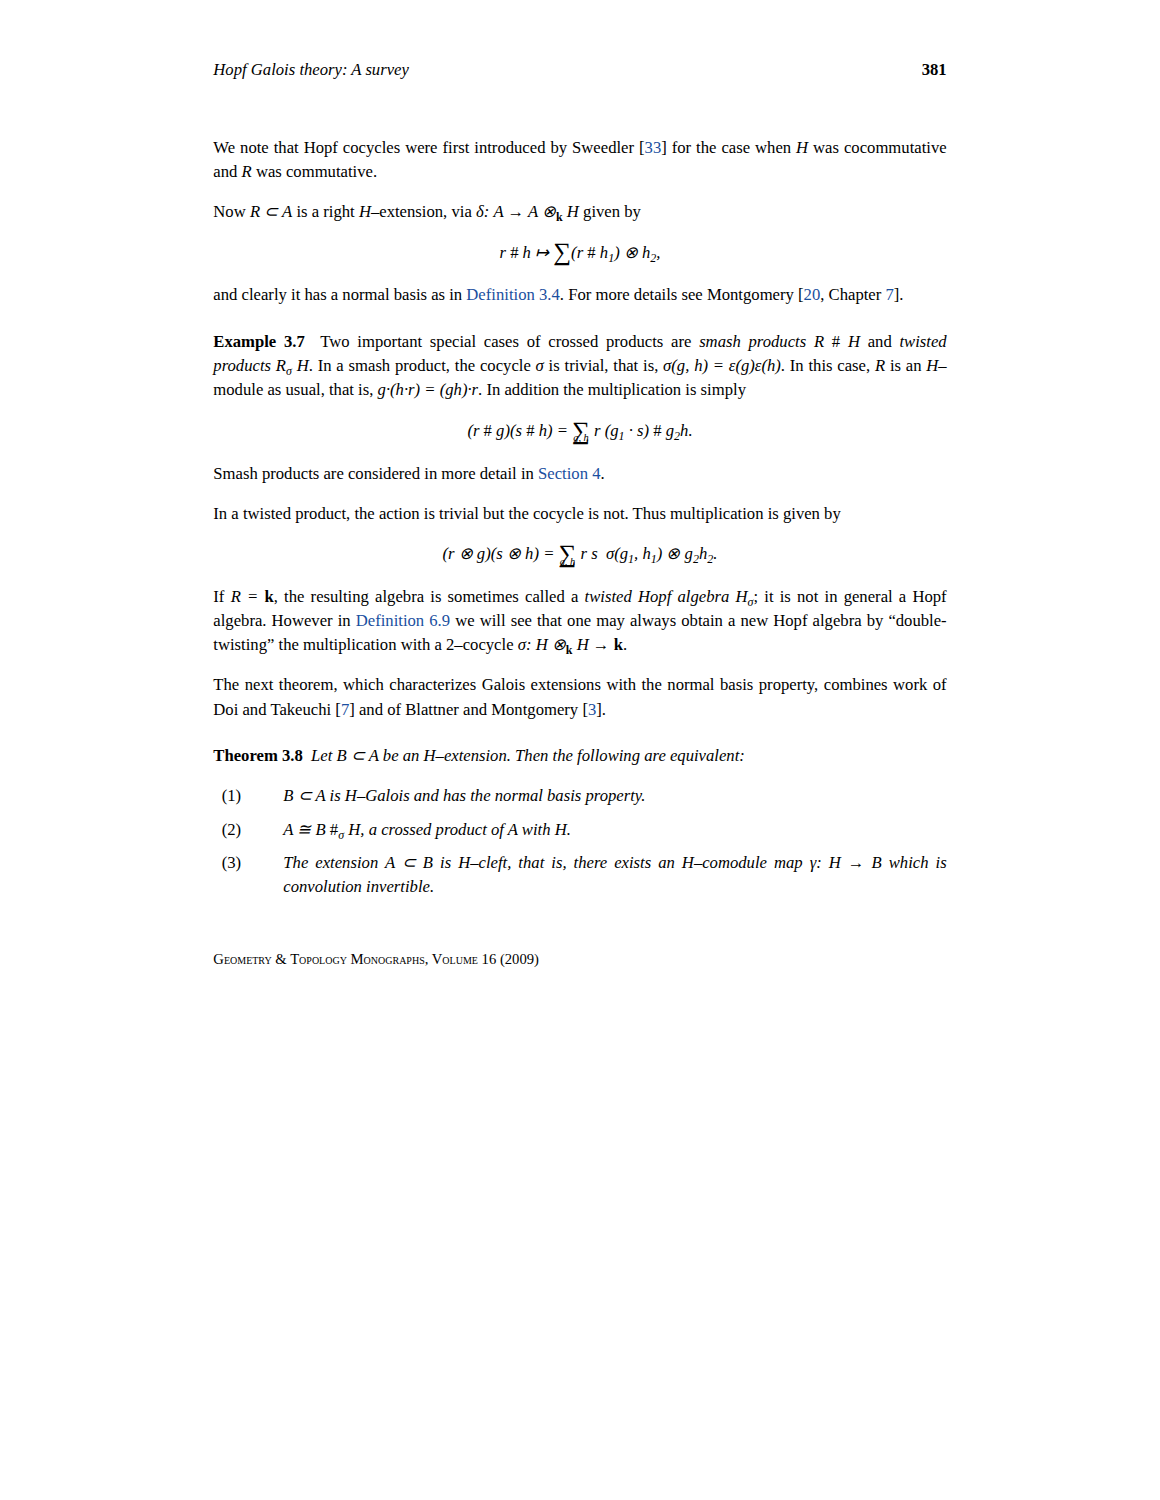Hopf Galois theory: A survey 381
We note that Hopf cocycles were first introduced by Sweedler [33] for the case when H was cocommutative and R was commutative.
Now R ⊂ A is a right H–extension, via δ: A → A ⊗k H given by
r # h ↦ ∑(r # h1) ⊗ h2,
and clearly it has a normal basis as in Definition 3.4. For more details see Montgomery [20, Chapter 7].
Example 3.7 Two important special cases of crossed products are smash products R # H and twisted products Rσ H. In a smash product, the cocycle σ is trivial, that is, σ(g, h) = ε(g)ε(h). In this case, R is an H–module as usual, that is, g·(h·r) = (gh)·r. In addition the multiplication is simply
(r # g)(s # h) = ∑g, h r (g1 · s) # g2h.
Smash products are considered in more detail in Section 4.
In a twisted product, the action is trivial but the cocycle is not. Thus multiplication is given by
(r ⊗ g)(s ⊗ h) = ∑g, h r s σ(g1, h1) ⊗ g2h2.
If R = k, the resulting algebra is sometimes called a twisted Hopf algebra Hσ; it is not in general a Hopf algebra. However in Definition 6.9 we will see that one may always obtain a new Hopf algebra by “double-twisting” the multiplication with a 2–cocycle σ: H ⊗k H → k.
The next theorem, which characterizes Galois extensions with the normal basis property, combines work of Doi and Takeuchi [7] and of Blattner and Montgomery [3].
Theorem 3.8 Let B ⊂ A be an H–extension. Then the following are equivalent:
(1) B ⊂ A is H–Galois and has the normal basis property.
(2) A ≅ B #σ H, a crossed product of A with H.
(3) The extension A ⊂ B is H–cleft, that is, there exists an H–comodule map γ: H → B which is convolution invertible.
Geometry & Topology Monographs, Volume 16 (2009)